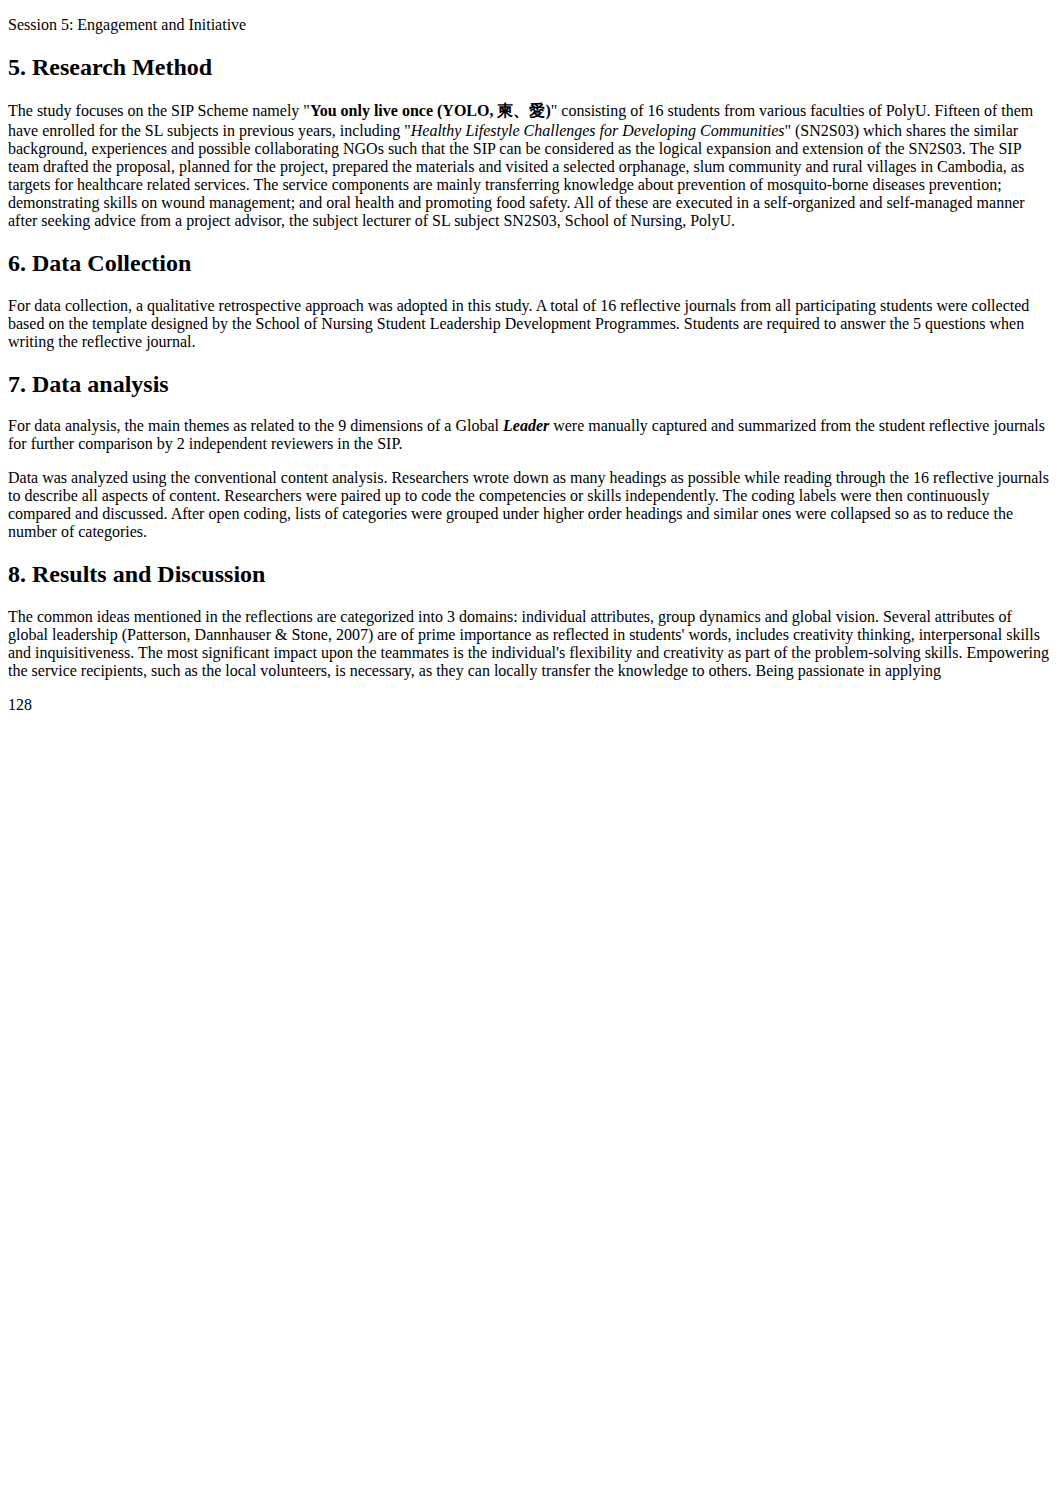Session 5: Engagement and Initiative
5. Research Method
The study focuses on the SIP Scheme namely "You only live once (YOLO, 柬、愛)" consisting of 16 students from various faculties of PolyU. Fifteen of them have enrolled for the SL subjects in previous years, including "Healthy Lifestyle Challenges for Developing Communities" (SN2S03) which shares the similar background, experiences and possible collaborating NGOs such that the SIP can be considered as the logical expansion and extension of the SN2S03. The SIP team drafted the proposal, planned for the project, prepared the materials and visited a selected orphanage, slum community and rural villages in Cambodia, as targets for healthcare related services. The service components are mainly transferring knowledge about prevention of mosquito-borne diseases prevention; demonstrating skills on wound management; and oral health and promoting food safety. All of these are executed in a self-organized and self-managed manner after seeking advice from a project advisor, the subject lecturer of SL subject SN2S03, School of Nursing, PolyU.
6. Data Collection
For data collection, a qualitative retrospective approach was adopted in this study. A total of 16 reflective journals from all participating students were collected based on the template designed by the School of Nursing Student Leadership Development Programmes. Students are required to answer the 5 questions when writing the reflective journal.
7. Data analysis
For data analysis, the main themes as related to the 9 dimensions of a Global Leader were manually captured and summarized from the student reflective journals for further comparison by 2 independent reviewers in the SIP.
Data was analyzed using the conventional content analysis. Researchers wrote down as many headings as possible while reading through the 16 reflective journals to describe all aspects of content. Researchers were paired up to code the competencies or skills independently. The coding labels were then continuously compared and discussed. After open coding, lists of categories were grouped under higher order headings and similar ones were collapsed so as to reduce the number of categories.
8. Results and Discussion
The common ideas mentioned in the reflections are categorized into 3 domains: individual attributes, group dynamics and global vision. Several attributes of global leadership (Patterson, Dannhauser & Stone, 2007) are of prime importance as reflected in students' words, includes creativity thinking, interpersonal skills and inquisitiveness. The most significant impact upon the teammates is the individual's flexibility and creativity as part of the problem-solving skills. Empowering the service recipients, such as the local volunteers, is necessary, as they can locally transfer the knowledge to others. Being passionate in applying
128